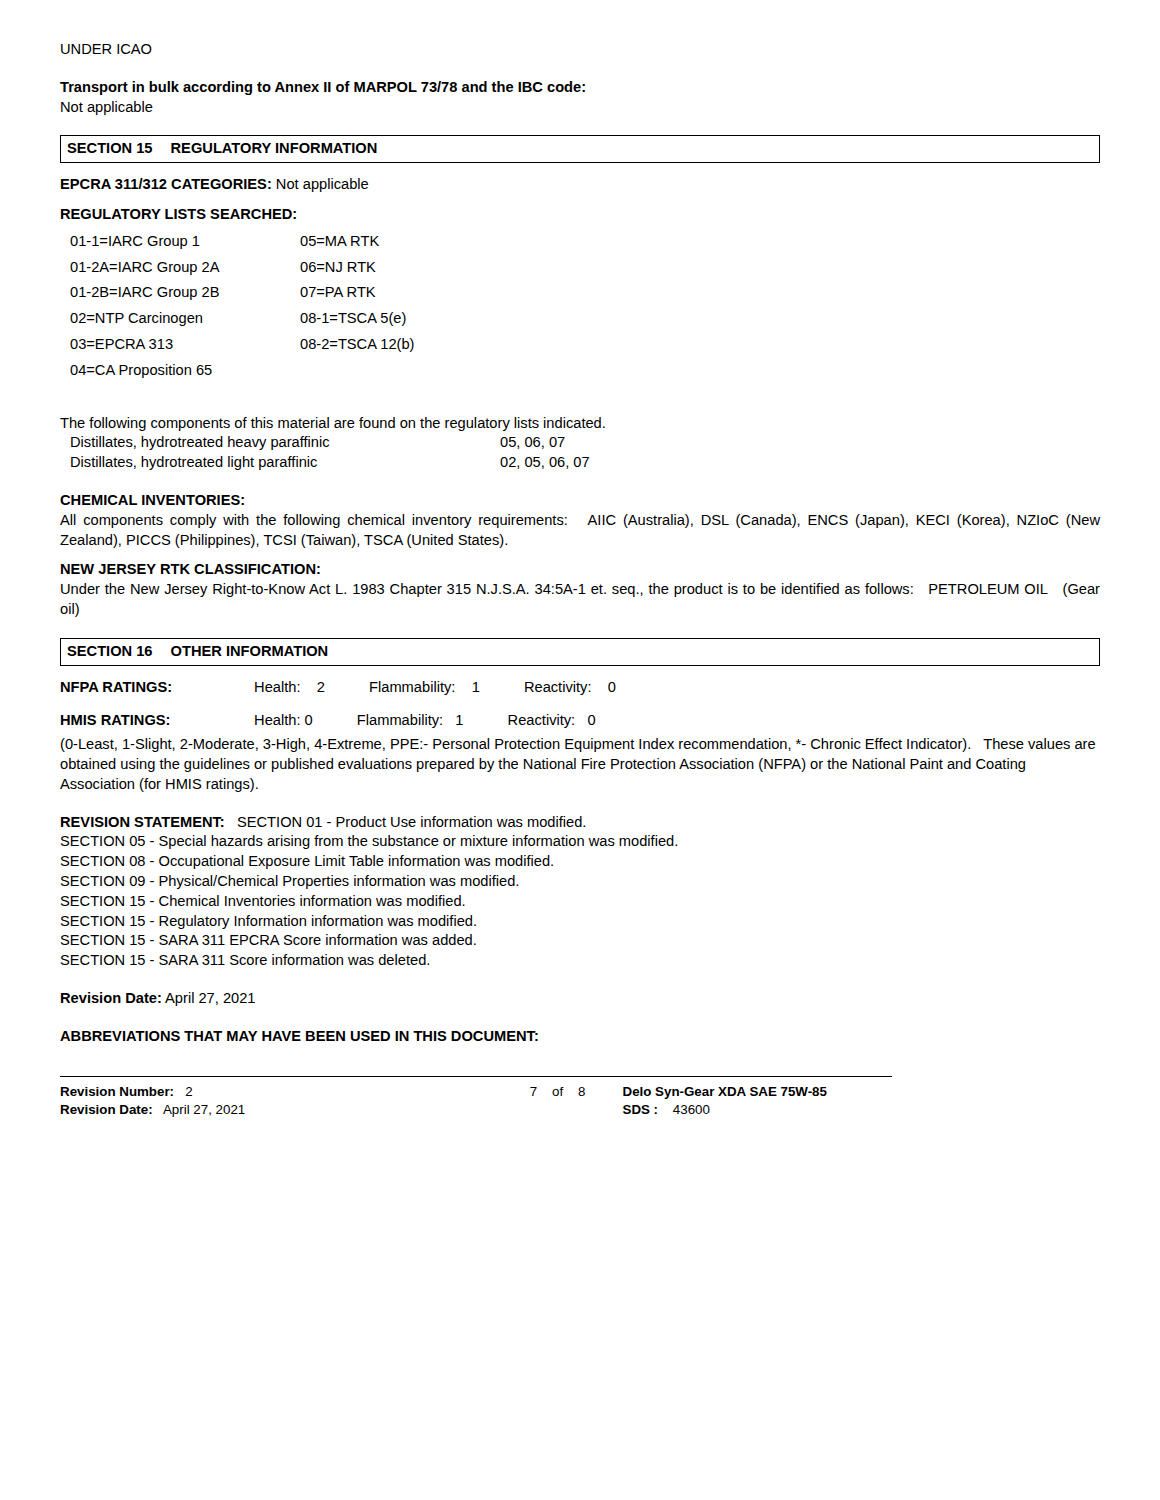UNDER ICAO
Transport in bulk according to Annex II of MARPOL 73/78 and the IBC code:
Not applicable
SECTION 15 REGULATORY INFORMATION
EPCRA 311/312 CATEGORIES: Not applicable
REGULATORY LISTS SEARCHED:
| 01-1=IARC Group 1 | 05=MA RTK |
| 01-2A=IARC Group 2A | 06=NJ RTK |
| 01-2B=IARC Group 2B | 07=PA RTK |
| 02=NTP Carcinogen | 08-1=TSCA 5(e) |
| 03=EPCRA 313 | 08-2=TSCA 12(b) |
| 04=CA Proposition 65 | |
The following components of this material are found on the regulatory lists indicated.
| Distillates, hydrotreated heavy paraffinic | 05, 06, 07 |
| Distillates, hydrotreated light paraffinic | 02, 05, 06, 07 |
CHEMICAL INVENTORIES:
All components comply with the following chemical inventory requirements: AIIC (Australia), DSL (Canada), ENCS (Japan), KECI (Korea), NZIoC (New Zealand), PICCS (Philippines), TCSI (Taiwan), TSCA (United States).
NEW JERSEY RTK CLASSIFICATION:
Under the New Jersey Right-to-Know Act L. 1983 Chapter 315 N.J.S.A. 34:5A-1 et. seq., the product is to be identified as follows: PETROLEUM OIL (Gear oil)
SECTION 16 OTHER INFORMATION
NFPA RATINGS: Health: 2 Flammability: 1 Reactivity: 0
HMIS RATINGS: Health: 0 Flammability: 1 Reactivity: 0
(0-Least, 1-Slight, 2-Moderate, 3-High, 4-Extreme, PPE:- Personal Protection Equipment Index recommendation, *- Chronic Effect Indicator). These values are obtained using the guidelines or published evaluations prepared by the National Fire Protection Association (NFPA) or the National Paint and Coating Association (for HMIS ratings).
REVISION STATEMENT: SECTION 01 - Product Use information was modified.
SECTION 05 - Special hazards arising from the substance or mixture information was modified.
SECTION 08 - Occupational Exposure Limit Table information was modified.
SECTION 09 - Physical/Chemical Properties information was modified.
SECTION 15 - Chemical Inventories information was modified.
SECTION 15 - Regulatory Information information was modified.
SECTION 15 - SARA 311 EPCRA Score information was added.
SECTION 15 - SARA 311 Score information was deleted.
Revision Date: April 27, 2021
ABBREVIATIONS THAT MAY HAVE BEEN USED IN THIS DOCUMENT:
| Revision Number: 2 | 7 of 8 | Delo Syn-Gear XDA SAE 75W-85 |
| Revision Date: April 27, 2021 | | SDS : 43600 |